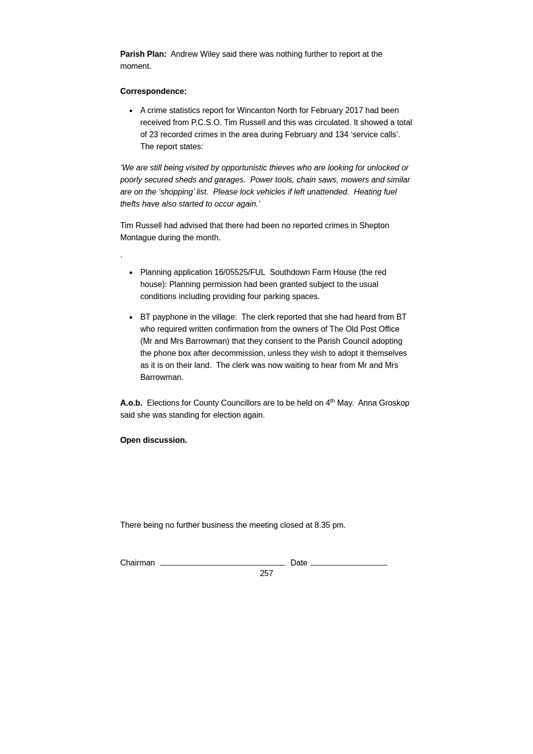Parish Plan: Andrew Wiley said there was nothing further to report at the moment.
Correspondence:
A crime statistics report for Wincanton North for February 2017 had been received from P.C.S.O. Tim Russell and this was circulated. It showed a total of 23 recorded crimes in the area during February and 134 ‘service calls’. The report states:
‘We are still being visited by opportunistic thieves who are looking for unlocked or poorly secured sheds and garages. Power tools, chain saws, mowers and similar are on the ‘shopping’ list. Please lock vehicles if left unattended. Heating fuel thefts have also started to occur again.’
Tim Russell had advised that there had been no reported crimes in Shepton Montague during the month.
.
Planning application 16/05525/FUL Southdown Farm House (the red house): Planning permission had been granted subject to the usual conditions including providing four parking spaces.
BT payphone in the village: The clerk reported that she had heard from BT who required written confirmation from the owners of The Old Post Office (Mr and Mrs Barrowman) that they consent to the Parish Council adopting the phone box after decommission, unless they wish to adopt it themselves as it is on their land. The clerk was now waiting to hear from Mr and Mrs Barrowman.
A.o.b. Elections for County Councillors are to be held on 4th May. Anna Groskop said she was standing for election again.
Open discussion.
There being no further business the meeting closed at 8.35 pm.
Chairman Date
257